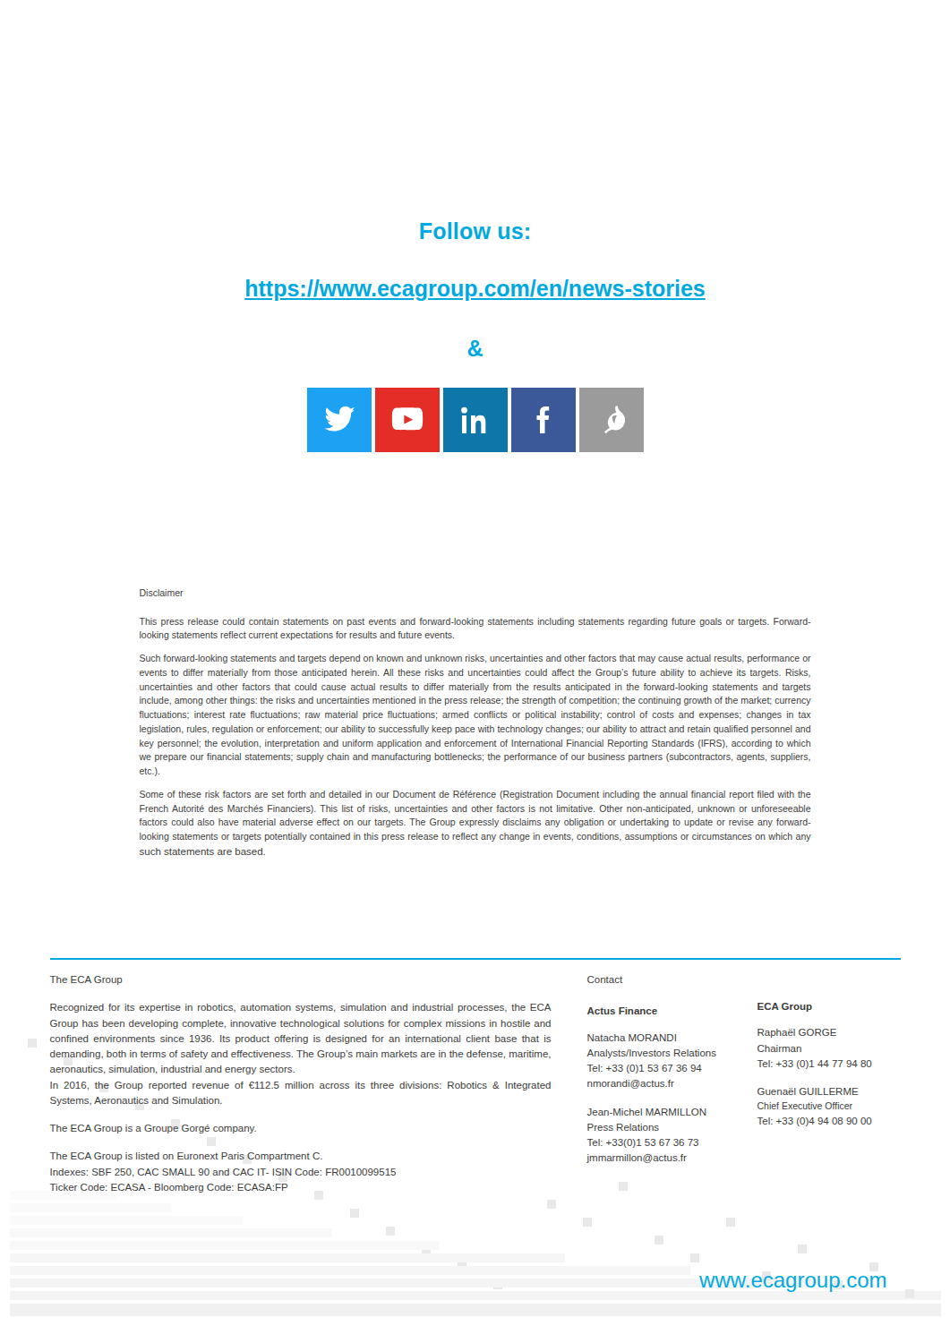Follow us:
https://www.ecagroup.com/en/news-stories
&
Disclaimer
This press release could contain statements on past events and forward-looking statements including statements regarding future goals or targets. Forward-looking statements reflect current expectations for results and future events.
Such forward-looking statements and targets depend on known and unknown risks, uncertainties and other factors that may cause actual results, performance or events to differ materially from those anticipated herein. All these risks and uncertainties could affect the Group’s future ability to achieve its targets. Risks, uncertainties and other factors that could cause actual results to differ materially from the results anticipated in the forward-looking statements and targets include, among other things: the risks and uncertainties mentioned in the press release; the strength of competition; the continuing growth of the market; currency fluctuations; interest rate fluctuations; raw material price fluctuations; armed conflicts or political instability; control of costs and expenses; changes in tax legislation, rules, regulation or enforcement; our ability to successfully keep pace with technology changes; our ability to attract and retain qualified personnel and key personnel; the evolution, interpretation and uniform application and enforcement of International Financial Reporting Standards (IFRS), according to which we prepare our financial statements; supply chain and manufacturing bottlenecks; the performance of our business partners (subcontractors, agents, suppliers, etc.).
Some of these risk factors are set forth and detailed in our Document de Référence (Registration Document including the annual financial report filed with the French Autorité des Marchés Financiers). This list of risks, uncertainties and other factors is not limitative. Other non-anticipated, unknown or unforeseeable factors could also have material adverse effect on our targets. The Group expressly disclaims any obligation or undertaking to update or revise any forward-looking statements or targets potentially contained in this press release to reflect any change in events, conditions, assumptions or circumstances on which any such statements are based.
The ECA Group
Recognized for its expertise in robotics, automation systems, simulation and industrial processes, the ECA Group has been developing complete, innovative technological solutions for complex missions in hostile and confined environments since 1936. Its product offering is designed for an international client base that is demanding, both in terms of safety and effectiveness. The Group’s main markets are in the defense, maritime, aeronautics, simulation, industrial and energy sectors.
In 2016, the Group reported revenue of €112.5 million across its three divisions: Robotics & Integrated Systems, Aeronautics and Simulation.
The ECA Group is a Groupe Gorgé company.
The ECA Group is listed on Euronext Paris Compartment C.
Indexes: SBF 250, CAC SMALL 90 and CAC IT- ISIN Code: FR0010099515
Ticker Code: ECASA - Bloomberg Code: ECASA:FP
Contact
Actus Finance
Natacha MORANDI
Analysts/Investors Relations
Tel: +33 (0)1 53 67 36 94
nmorandi@actus.fr
Jean-Michel MARMILLON
Press Relations
Tel: +33(0)1 53 67 36 73
jmmarmillon@actus.fr
ECA Group
Raphaël GORGE
Chairman
Tel: +33 (0)1 44 77 94 80
Guenaël GUILLERME
Chief Executive Officer
Tel: +33 (0)4 94 08 90 00
www.ecagroup.com